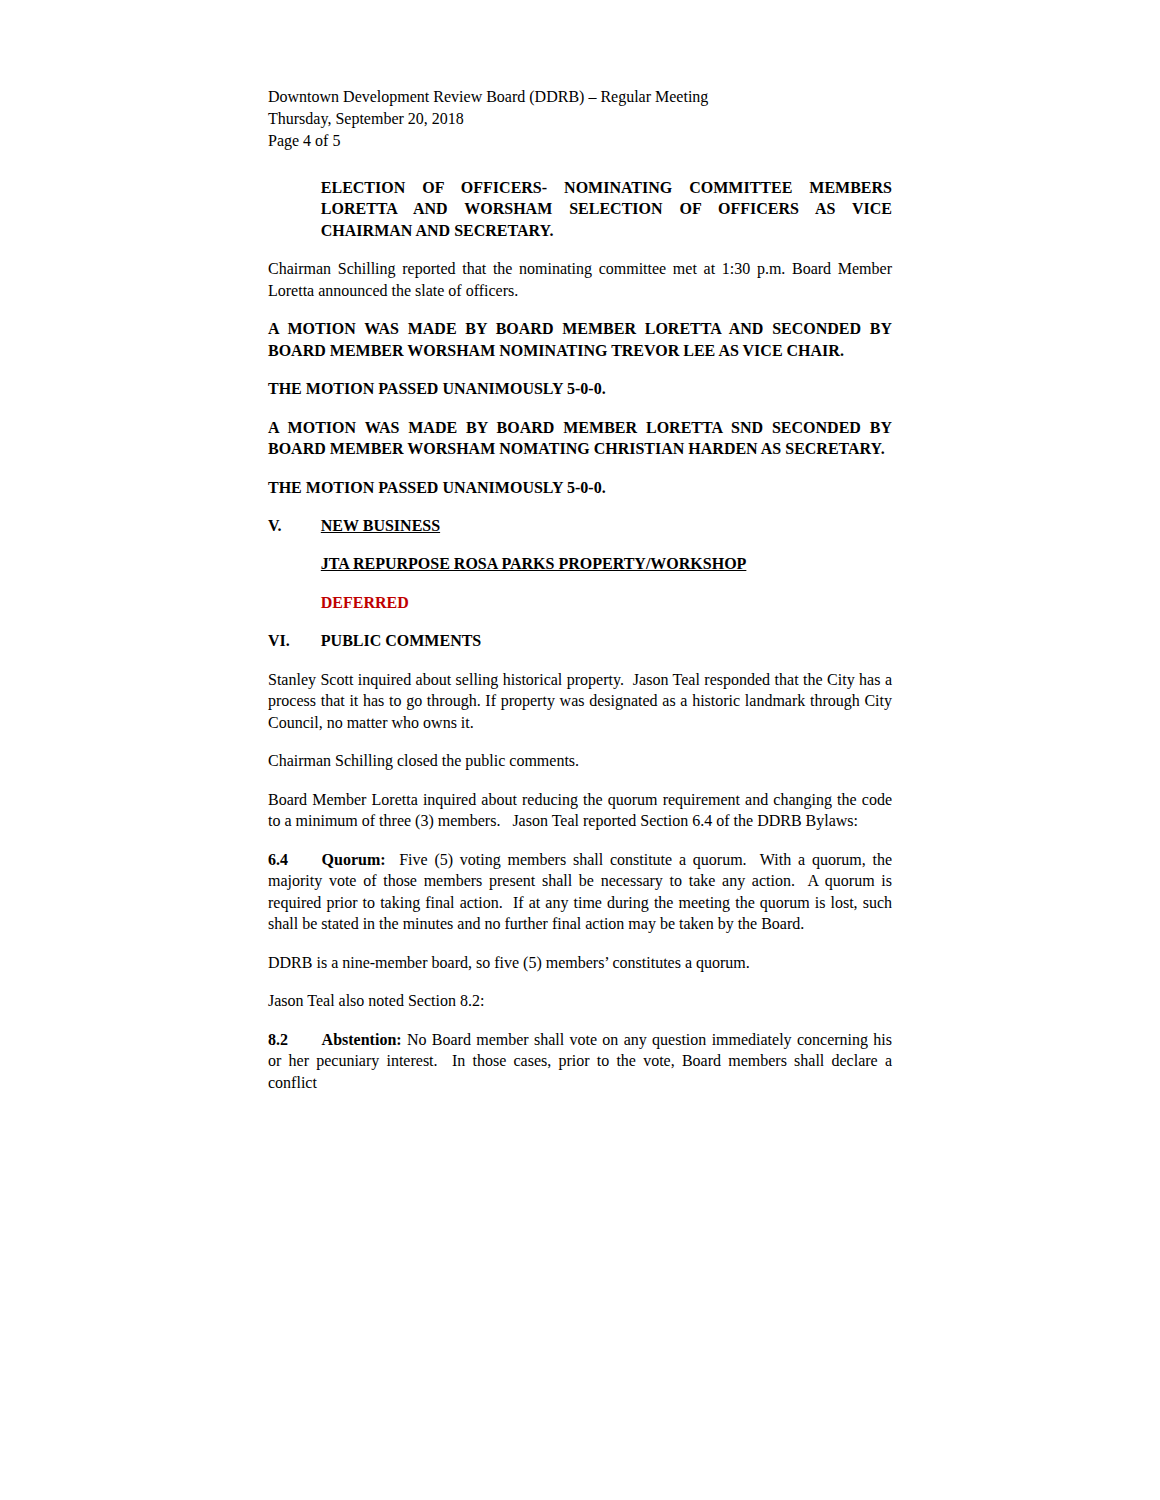Downtown Development Review Board (DDRB) – Regular Meeting
Thursday, September 20, 2018
Page 4 of 5
ELECTION OF OFFICERS- NOMINATING COMMITTEE MEMBERS LORETTA AND WORSHAM SELECTION OF OFFICERS AS VICE CHAIRMAN AND SECRETARY.
Chairman Schilling reported that the nominating committee met at 1:30 p.m. Board Member Loretta announced the slate of officers.
A MOTION WAS MADE BY BOARD MEMBER LORETTA AND SECONDED BY BOARD MEMBER WORSHAM NOMINATING TREVOR LEE AS VICE CHAIR.
THE MOTION PASSED UNANIMOUSLY 5-0-0.
A MOTION WAS MADE BY BOARD MEMBER LORETTA SND SECONDED BY BOARD MEMBER WORSHAM NOMATING CHRISTIAN HARDEN AS SECRETARY.
THE MOTION PASSED UNANIMOUSLY 5-0-0.
V.
NEW BUSINESS
JTA REPURPOSE ROSA PARKS PROPERTY/WORKSHOP
DEFERRED
VI.
PUBLIC COMMENTS
Stanley Scott inquired about selling historical property. Jason Teal responded that the City has a process that it has to go through. If property was designated as a historic landmark through City Council, no matter who owns it.
Chairman Schilling closed the public comments.
Board Member Loretta inquired about reducing the quorum requirement and changing the code to a minimum of three (3) members. Jason Teal reported Section 6.4 of the DDRB Bylaws:
6.4 Quorum: Five (5) voting members shall constitute a quorum. With a quorum, the majority vote of those members present shall be necessary to take any action. A quorum is required prior to taking final action. If at any time during the meeting the quorum is lost, such shall be stated in the minutes and no further final action may be taken by the Board.
DDRB is a nine-member board, so five (5) members’ constitutes a quorum.
Jason Teal also noted Section 8.2:
8.2 Abstention: No Board member shall vote on any question immediately concerning his or her pecuniary interest. In those cases, prior to the vote, Board members shall declare a conflict